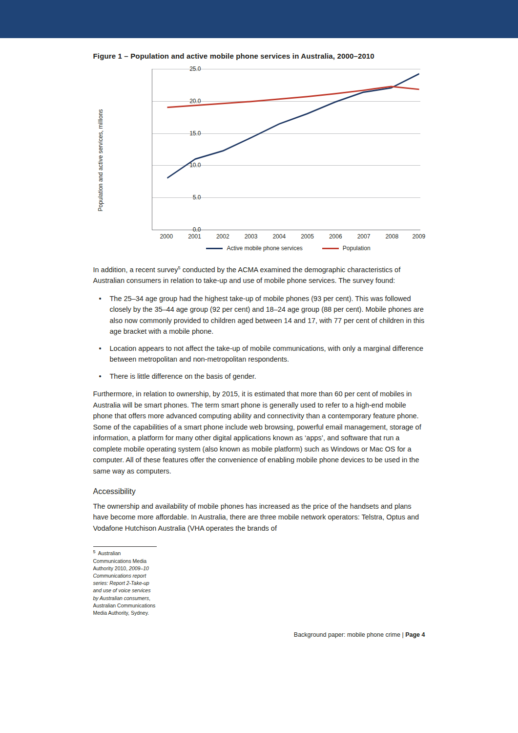Figure 1 – Population and active mobile phone services in Australia, 2000–2010
Population and active services, millions
25.0
20.0
15.0
10.0
5.0
0.0
2000 2001 2002 2003 2004 2005 2006 2007 2008 2009
Active mobile phone services
Population
In addition, a recent survey5 conducted by the ACMA examined the demographic characteristics of Australian consumers in relation to take-up and use of mobile phone services. The survey found:
The 25–34 age group had the highest take-up of mobile phones (93 per cent). This was followed closely by the 35–44 age group (92 per cent) and 18–24 age group (88 per cent). Mobile phones are also now commonly provided to children aged between 14 and 17, with 77 per cent of children in this age bracket with a mobile phone.
Location appears to not affect the take-up of mobile communications, with only a marginal difference between metropolitan and non-metropolitan respondents.
There is little difference on the basis of gender.
Furthermore, in relation to ownership, by 2015, it is estimated that more than 60 per cent of mobiles in Australia will be smart phones. The term smart phone is generally used to refer to a high-end mobile phone that offers more advanced computing ability and connectivity than a contemporary feature phone. Some of the capabilities of a smart phone include web browsing, powerful email management, storage of information, a platform for many other digital applications known as ‘apps’, and software that run a complete mobile operating system (also known as mobile platform) such as Windows or Mac OS for a computer. All of these features offer the convenience of enabling mobile phone devices to be used in the same way as computers.
Accessibility
The ownership and availability of mobile phones has increased as the price of the handsets and plans have become more affordable. In Australia, there are three mobile network operators: Telstra, Optus and Vodafone Hutchison Australia (VHA operates the brands of
5 Australian Communications Media Authority 2010, 2009–10 Communications report series: Report 2-Take-up and use of voice services by Australian consumers, Australian Communications Media Authority, Sydney.
Background paper: mobile phone crime | Page 4